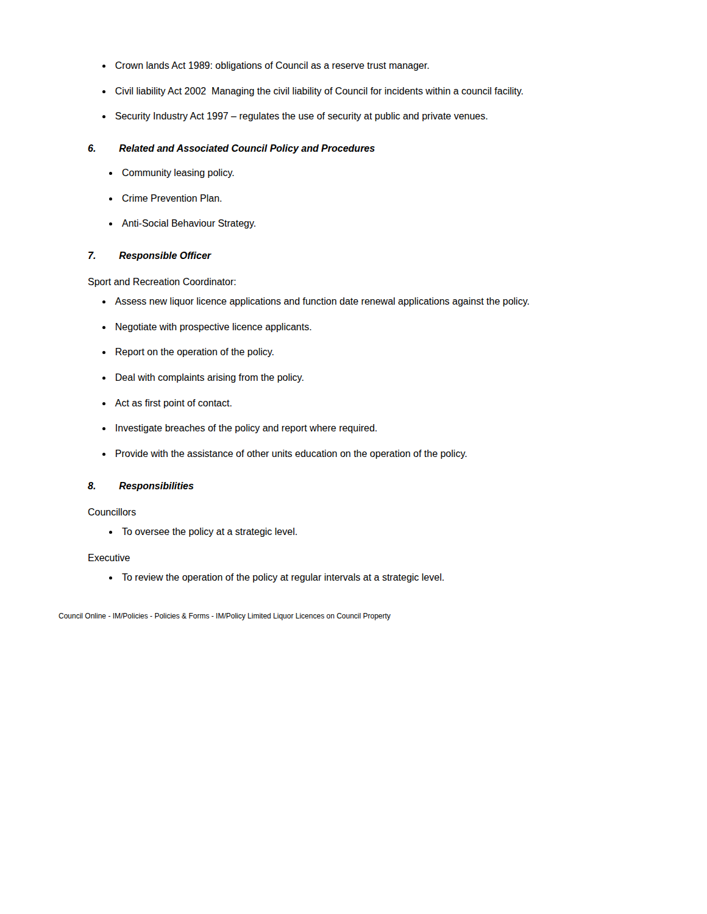Crown lands Act 1989: obligations of Council as a reserve trust manager.
Civil liability Act 2002 Managing the civil liability of Council for incidents within a council facility.
Security Industry Act 1997 – regulates the use of security at public and private venues.
6. Related and Associated Council Policy and Procedures
Community leasing policy.
Crime Prevention Plan.
Anti-Social Behaviour Strategy.
7. Responsible Officer
Sport and Recreation Coordinator:
Assess new liquor licence applications and function date renewal applications against the policy.
Negotiate with prospective licence applicants.
Report on the operation of the policy.
Deal with complaints arising from the policy.
Act as first point of contact.
Investigate breaches of the policy and report where required.
Provide with the assistance of other units education on the operation of the policy.
8. Responsibilities
Councillors
To oversee the policy at a strategic level.
Executive
To review the operation of the policy at regular intervals at a strategic level.
Council Online - IM/Policies - Policies & Forms - IM/Policy Limited Liquor Licences on Council Property